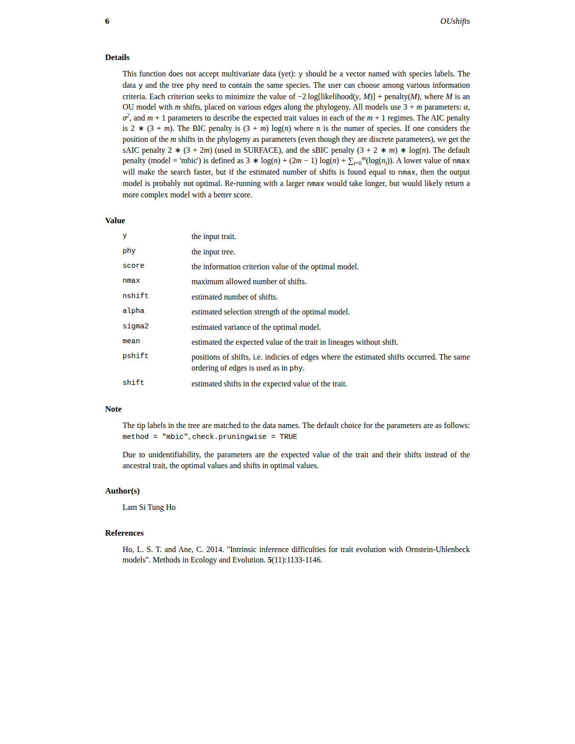6 OUshifts
Details
This function does not accept multivariate data (yet): y should be a vector named with species labels. The data y and the tree phy need to contain the same species. The user can choose among various information criteria. Each criterion seeks to minimize the value of −2 log[likelihood(y, M)] + penalty(M), where M is an OU model with m shifts, placed on various edges along the phylogeny. All models use 3 + m parameters: α, σ2, and m + 1 parameters to describe the expected trait values in each of the m + 1 regimes. The AIC penalty is 2 ∗ (3 + m). The BIC penalty is (3 + m) log(n) where n is the numer of species. If one considers the position of the m shifts in the phylogeny as parameters (even though they are discrete parameters), we get the sAIC penalty 2 ∗ (3 + 2m) (used in SURFACE), and the sBIC penalty (3 + 2 ∗ m) ∗ log(n). The default penalty (model = 'mbic') is defined as 3 ∗ log(n) + (2m − 1) log(n) + ∑i=0m(log(ni)). A lower value of nmax will make the search faster, but if the estimated number of shifts is found equal to nmax, then the output model is probably not optimal. Re-running with a larger nmax would take longer, but would likely return a more complex model with a better score.
Value
y
the input trait.
phy
the input tree.
score
the information criterion value of the optimal model.
nmax
maximum allowed number of shifts.
nshift
estimated number of shifts.
alpha
estimated selection strength of the optimal model.
sigma2
estimated variance of the optimal model.
mean
estimated the expected value of the trait in lineages without shift.
pshift
positions of shifts, i.e. indicies of edges where the estimated shifts occurred. The same ordering of edges is used as in phy.
shift
estimated shifts in the expected value of the trait.
Note
The tip labels in the tree are matched to the data names. The default choice for the parameters are as follows: method = "mbic", check.pruningwise = TRUE
Due to unidentifiability, the parameters are the expected value of the trait and their shifts instead of the ancestral trait, the optimal values and shifts in optimal values.
Author(s)
Lam Si Tung Ho
References
Ho, L. S. T. and Ane, C. 2014. "Intrinsic inference difficulties for trait evolution with Ornstein-Uhlenbeck models". Methods in Ecology and Evolution. 5(11):1133-1146.